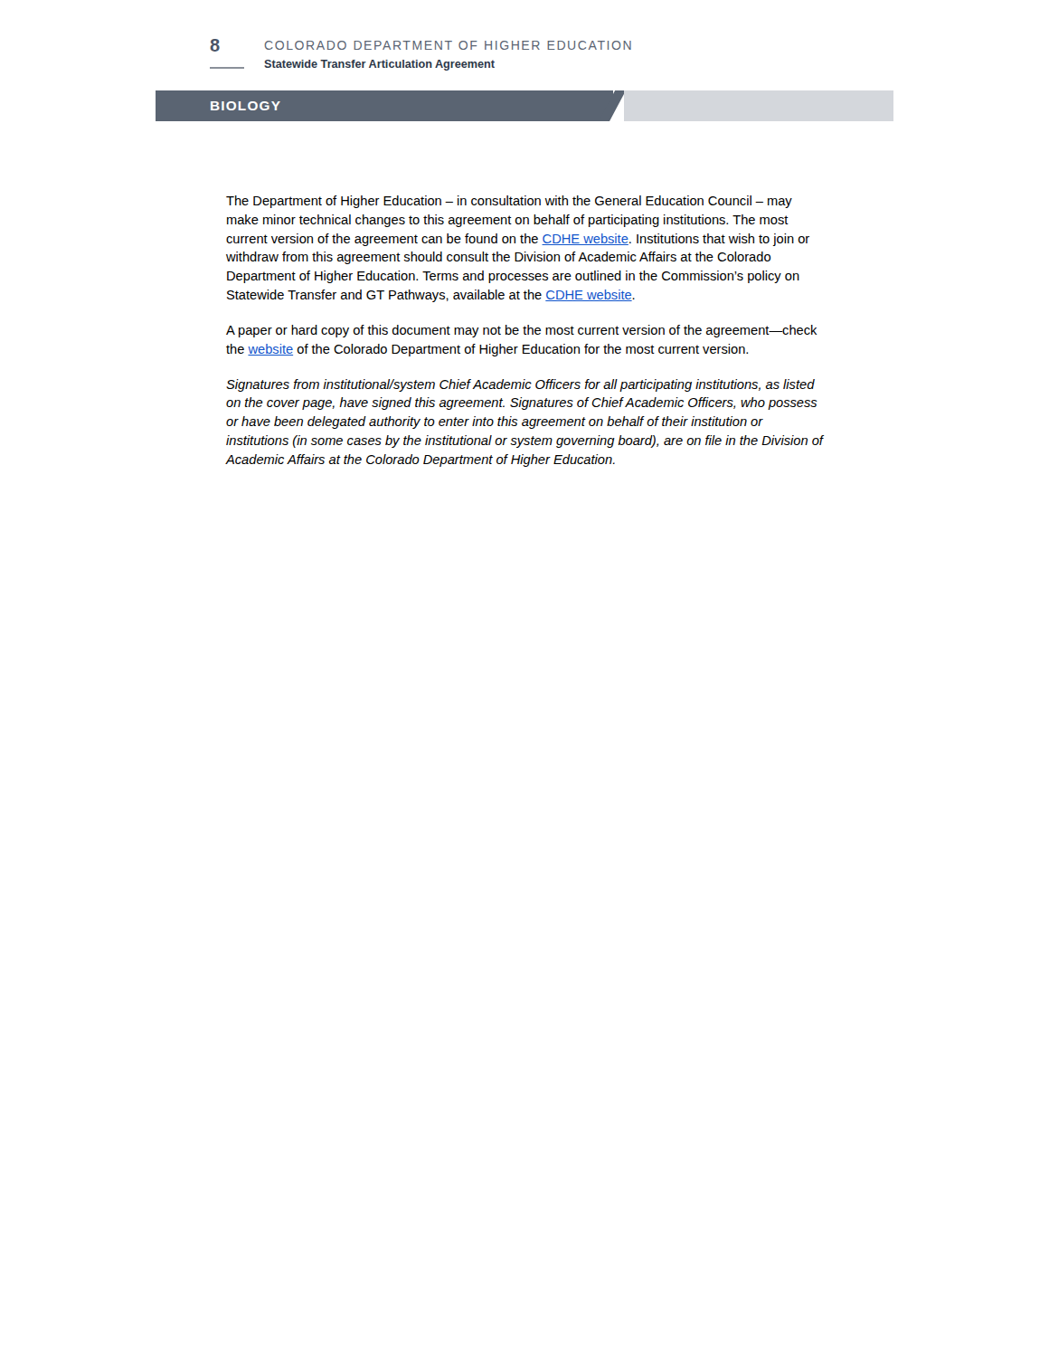8
COLORADO DEPARTMENT OF HIGHER EDUCATION
Statewide Transfer Articulation Agreement
BIOLOGY
The Department of Higher Education – in consultation with the General Education Council – may make minor technical changes to this agreement on behalf of participating institutions. The most current version of the agreement can be found on the CDHE website. Institutions that wish to join or withdraw from this agreement should consult the Division of Academic Affairs at the Colorado Department of Higher Education. Terms and processes are outlined in the Commission’s policy on Statewide Transfer and GT Pathways, available at the CDHE website.
A paper or hard copy of this document may not be the most current version of the agreement—check the website of the Colorado Department of Higher Education for the most current version.
Signatures from institutional/system Chief Academic Officers for all participating institutions, as listed on the cover page, have signed this agreement. Signatures of Chief Academic Officers, who possess or have been delegated authority to enter into this agreement on behalf of their institution or institutions (in some cases by the institutional or system governing board), are on file in the Division of Academic Affairs at the Colorado Department of Higher Education.